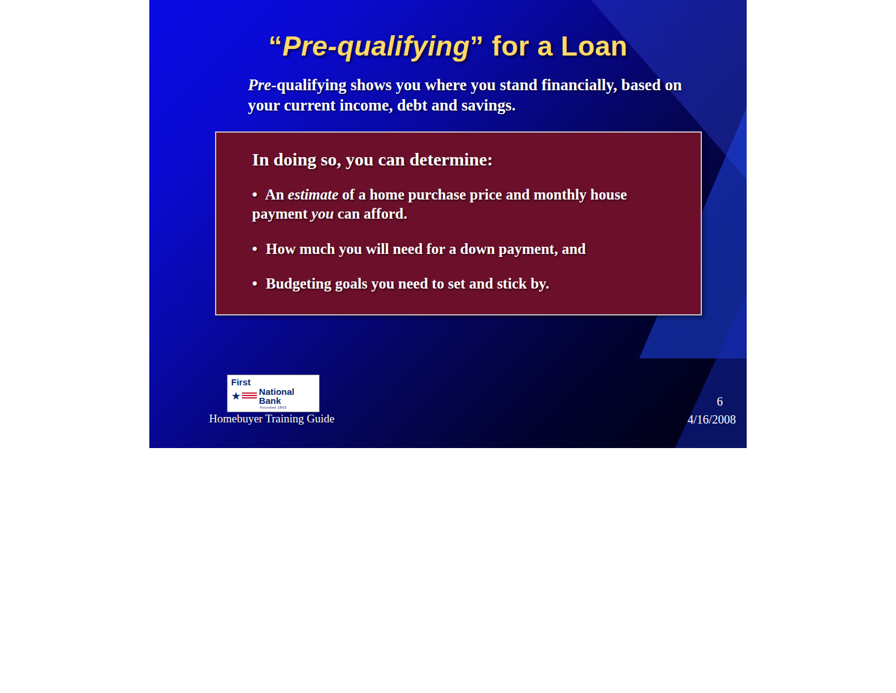“Pre-qualifying” for a Loan
Pre-qualifying shows you where you stand financially, based on your current income, debt and savings.
In doing so, you can determine:
• An estimate of a home purchase price and monthly house payment you can afford.
• How much you will need for a down payment, and
• Budgeting goals you need to set and stick by.
First
★ National Bank
Founded 1863
Homebuyer Training Guide
6
4/16/2008